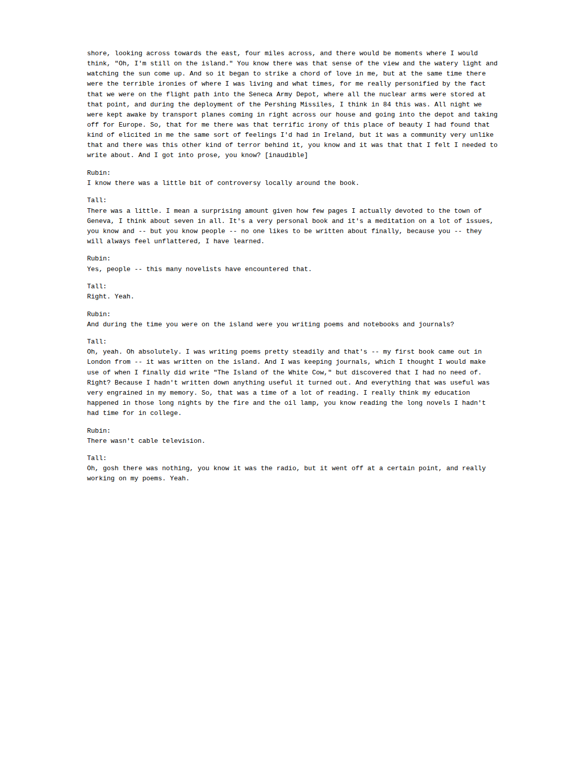shore, looking across towards the east, four miles across, and there would be moments where I would think, "Oh, I'm still on the island." You know there was that sense of the view and the watery light and watching the sun come up. And so it began to strike a chord of love in me, but at the same time there were the terrible ironies of where I was living and what times, for me really personified by the fact that we were on the flight path into the Seneca Army Depot, where all the nuclear arms were stored at that point, and during the deployment of the Pershing Missiles, I think in 84 this was. All night we were kept awake by transport planes coming in right across our house and going into the depot and taking off for Europe. So, that for me there was that terrific irony of this place of beauty I had found that kind of elicited in me the same sort of feelings I'd had in Ireland, but it was a community very unlike that and there was this other kind of terror behind it, you know and it was that that I felt I needed to write about. And I got into prose, you know? [inaudible]
Rubin:
I know there was a little bit of controversy locally around the book.
Tall:
There was a little. I mean a surprising amount given how few pages I actually devoted to the town of Geneva, I think about seven in all. It's a very personal book and it's a meditation on a lot of issues, you know and -- but you know people -- no one likes to be written about finally, because you -- they will always feel unflattered, I have learned.
Rubin:
Yes, people -- this many novelists have encountered that.
Tall:
Right. Yeah.
Rubin:
And during the time you were on the island were you writing poems and notebooks and journals?
Tall:
Oh, yeah. Oh absolutely. I was writing poems pretty steadily and that's -- my first book came out in London from -- it was written on the island. And I was keeping journals, which I thought I would make use of when I finally did write "The Island of the White Cow," but discovered that I had no need of. Right? Because I hadn't written down anything useful it turned out. And everything that was useful was very engrained in my memory. So, that was a time of a lot of reading. I really think my education happened in those long nights by the fire and the oil lamp, you know reading the long novels I hadn't had time for in college.
Rubin:
There wasn't cable television.
Tall:
Oh, gosh there was nothing, you know it was the radio, but it went off at a certain point, and really working on my poems. Yeah.